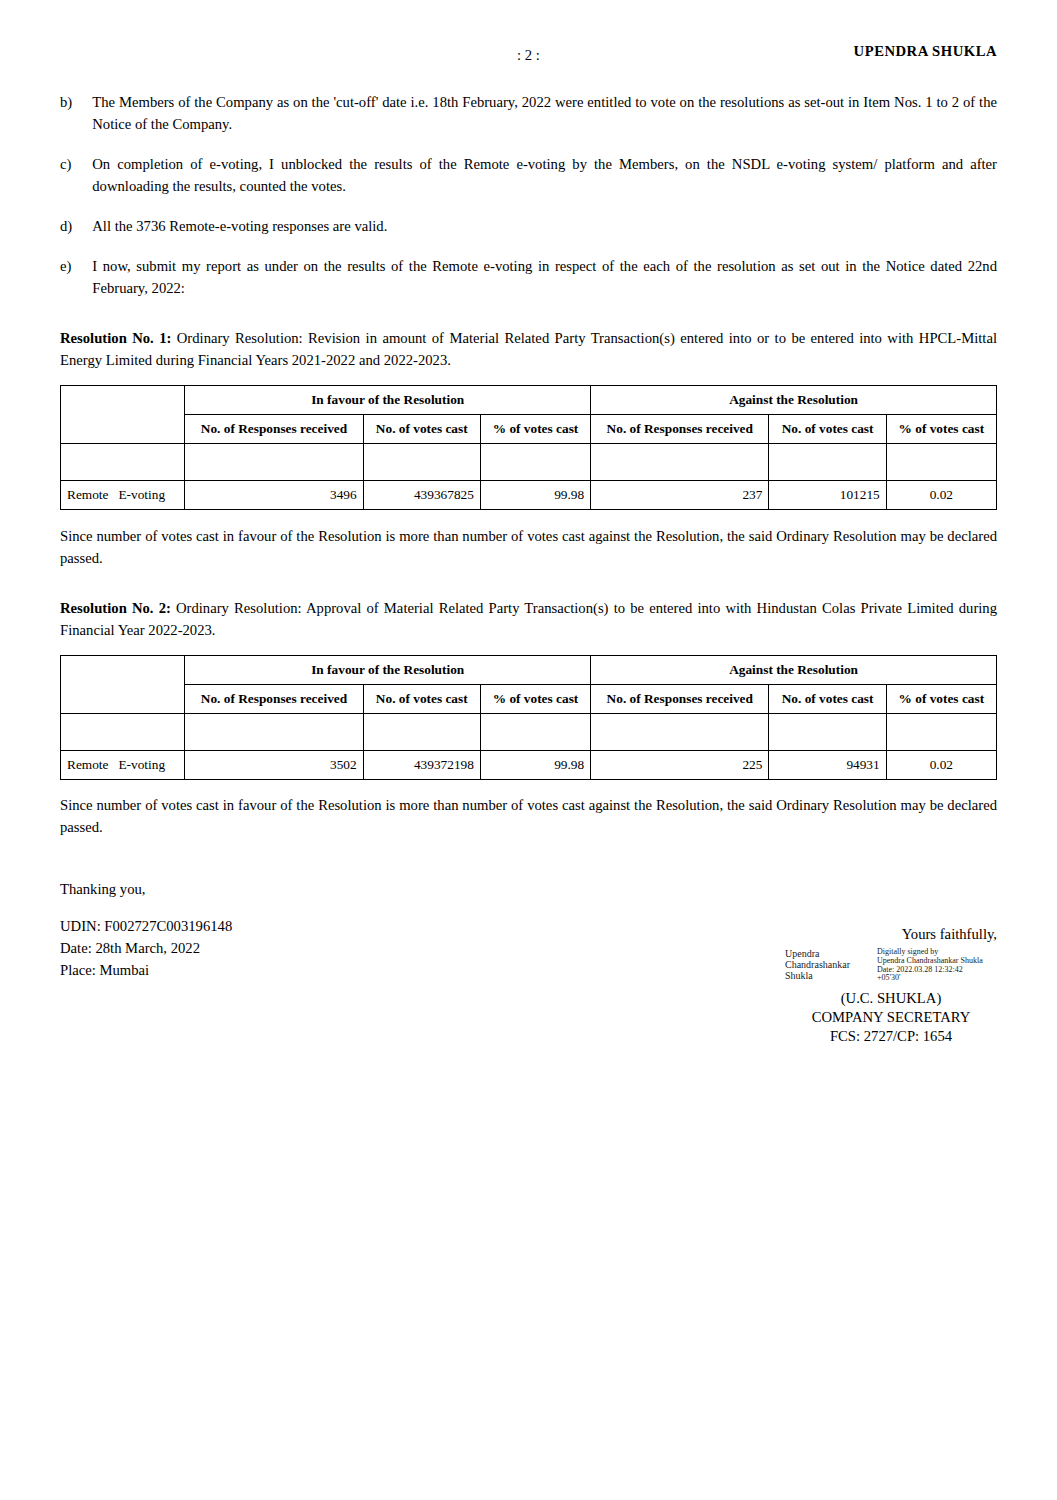UPENDRA SHUKLA
: 2 :
b) The Members of the Company as on the 'cut-off' date i.e. 18th February, 2022 were entitled to vote on the resolutions as set-out in Item Nos. 1 to 2 of the Notice of the Company.
c) On completion of e-voting, I unblocked the results of the Remote e-voting by the Members, on the NSDL e-voting system/ platform and after downloading the results, counted the votes.
d) All the 3736 Remote-e-voting responses are valid.
e) I now, submit my report as under on the results of the Remote e-voting in respect of the each of the resolution as set out in the Notice dated 22nd February, 2022:
Resolution No. 1: Ordinary Resolution: Revision in amount of Material Related Party Transaction(s) entered into or to be entered into with HPCL-Mittal Energy Limited during Financial Years 2021-2022 and 2022-2023.
| | In favour of the Resolution | Against the Resolution |
| --- | --- | --- |
| No. of Responses received | No. of votes cast | % of votes cast | No. of Responses received | No. of votes cast | % of votes cast |
| Remote E-voting | 3496 | 439367825 | 99.98 | 237 | 101215 | 0.02 |
Since number of votes cast in favour of the Resolution is more than number of votes cast against the Resolution, the said Ordinary Resolution may be declared passed.
Resolution No. 2: Ordinary Resolution: Approval of Material Related Party Transaction(s) to be entered into with Hindustan Colas Private Limited during Financial Year 2022-2023.
| | In favour of the Resolution | Against the Resolution |
| --- | --- | --- |
| No. of Responses received | No. of votes cast | % of votes cast | No. of Responses received | No. of votes cast | % of votes cast |
| Remote E-voting | 3502 | 439372198 | 99.98 | 225 | 94931 | 0.02 |
Since number of votes cast in favour of the Resolution is more than number of votes cast against the Resolution, the said Ordinary Resolution may be declared passed.
Thanking you,
Yours faithfully,
Upendra
Chandrashankar
Shukla Digitally signed by
Upendra Chandrashankar Shukla
Date: 2022.03.28 12:32:42
+05'30'
(U.C. SHUKLA)
COMPANY SECRETARY
FCS: 2727/CP: 1654
UDIN: F002727C003196148
Date: 28th March, 2022
Place: Mumbai